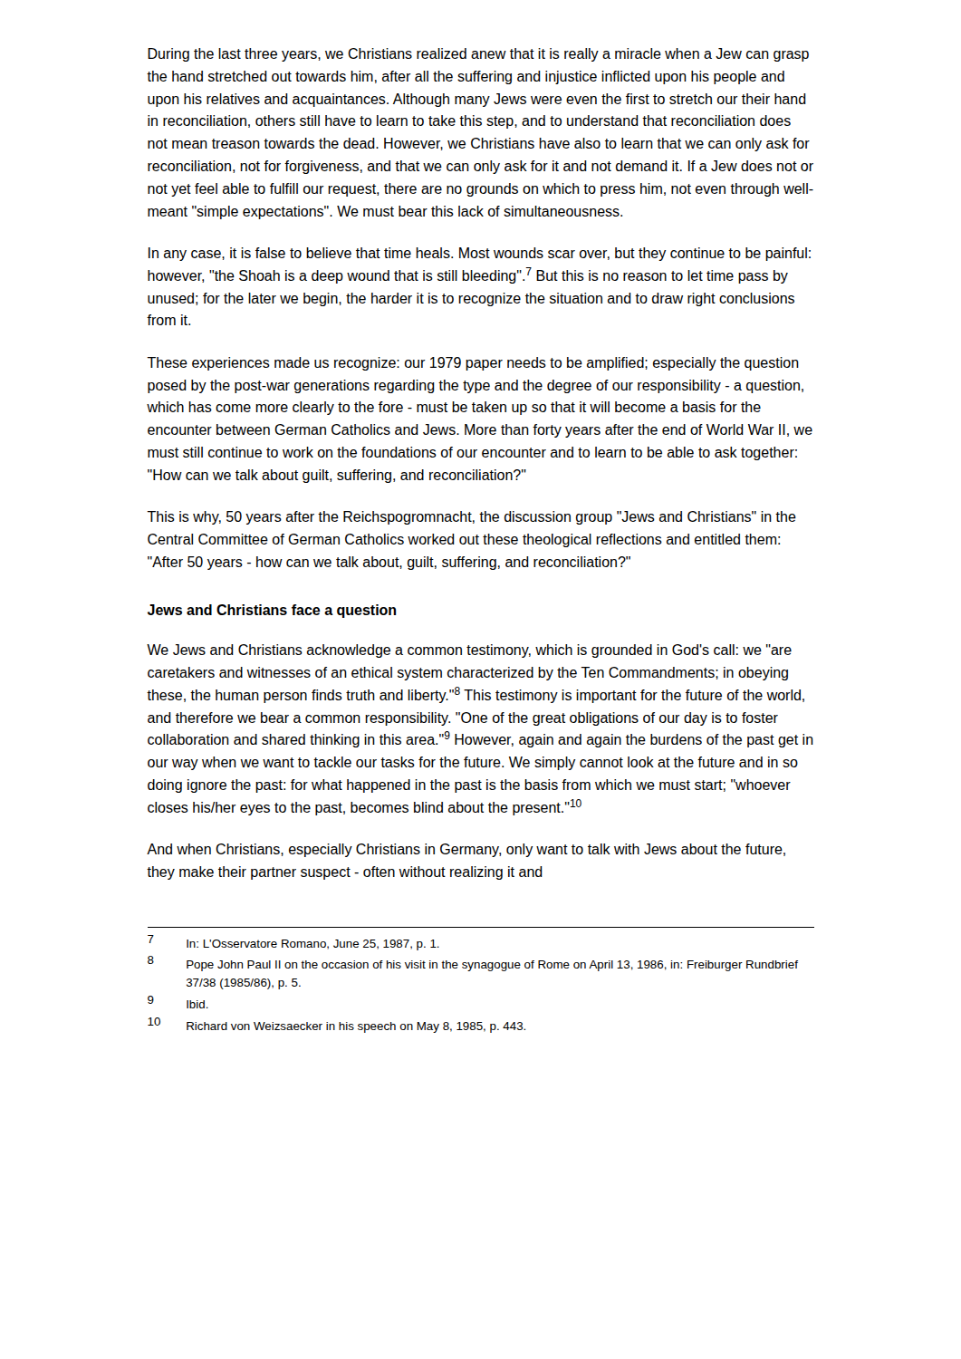During the last three years, we Christians realized anew that it is really a miracle when a Jew can grasp the hand stretched out towards him, after all the suffering and injustice inflicted upon his people and upon his relatives and acquaintances. Although many Jews were even the first to stretch our their hand in reconciliation, others still have to learn to take this step, and to understand that reconciliation does not mean treason towards the dead. However, we Christians have also to learn that we can only ask for reconciliation, not for forgiveness, and that we can only ask for it and not demand it. If a Jew does not or not yet feel able to fulfill our request, there are no grounds on which to press him, not even through well-meant "simple expectations". We must bear this lack of simultaneousness.
In any case, it is false to believe that time heals. Most wounds scar over, but they continue to be painful: however, "the Shoah is a deep wound that is still bleeding".7 But this is no reason to let time pass by unused; for the later we begin, the harder it is to recognize the situation and to draw right conclusions from it.
These experiences made us recognize: our 1979 paper needs to be amplified; especially the question posed by the post-war generations regarding the type and the degree of our responsibility - a question, which has come more clearly to the fore - must be taken up so that it will become a basis for the encounter between German Catholics and Jews. More than forty years after the end of World War II, we must still continue to work on the foundations of our encounter and to learn to be able to ask together: "How can we talk about guilt, suffering, and reconciliation?"
This is why, 50 years after the Reichspogromnacht, the discussion group "Jews and Christians" in the Central Committee of German Catholics worked out these theological reflections and entitled them: "After 50 years - how can we talk about, guilt, suffering, and reconciliation?"
Jews and Christians face a question
We Jews and Christians acknowledge a common testimony, which is grounded in God's call: we "are caretakers and witnesses of an ethical system characterized by the Ten Commandments; in obeying these, the human person finds truth and liberty."8 This testimony is important for the future of the world, and therefore we bear a common responsibility. "One of the great obligations of our day is to foster collaboration and shared thinking in this area."9 However, again and again the burdens of the past get in our way when we want to tackle our tasks for the future. We simply cannot look at the future and in so doing ignore the past: for what happened in the past is the basis from which we must start; "whoever closes his/her eyes to the past, becomes blind about the present."10
And when Christians, especially Christians in Germany, only want to talk with Jews about the future, they make their partner suspect - often without realizing it and
7 In: L'Osservatore Romano, June 25, 1987, p. 1.
8 Pope John Paul II on the occasion of his visit in the synagogue of Rome on April 13, 1986, in: Freiburger Rundbrief 37/38 (1985/86), p. 5.
9 Ibid.
10 Richard von Weizsaecker in his speech on May 8, 1985, p. 443.